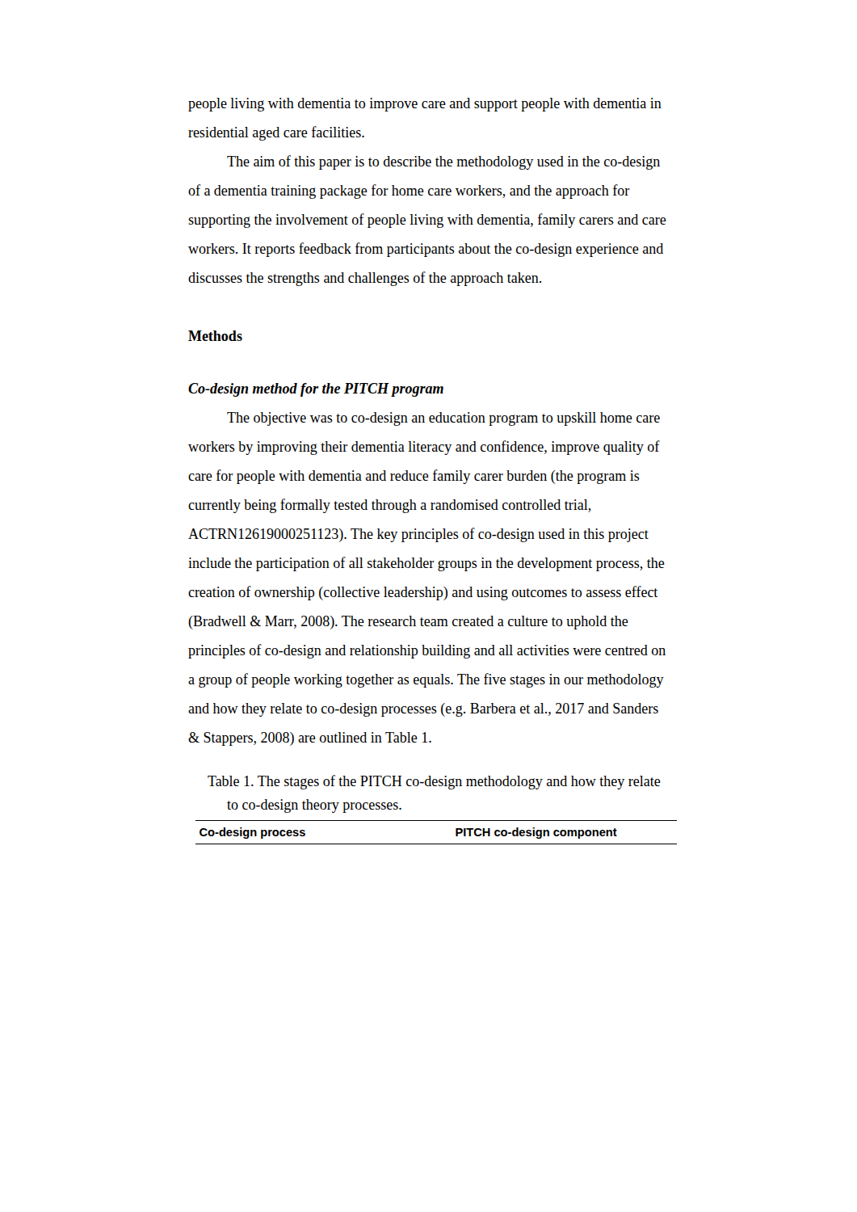people living with dementia to improve care and support people with dementia in residential aged care facilities.
The aim of this paper is to describe the methodology used in the co-design of a dementia training package for home care workers, and the approach for supporting the involvement of people living with dementia, family carers and care workers. It reports feedback from participants about the co-design experience and discusses the strengths and challenges of the approach taken.
Methods
Co-design method for the PITCH program
The objective was to co-design an education program to upskill home care workers by improving their dementia literacy and confidence, improve quality of care for people with dementia and reduce family carer burden (the program is currently being formally tested through a randomised controlled trial, ACTRN12619000251123). The key principles of co-design used in this project include the participation of all stakeholder groups in the development process, the creation of ownership (collective leadership) and using outcomes to assess effect (Bradwell & Marr, 2008). The research team created a culture to uphold the principles of co-design and relationship building and all activities were centred on a group of people working together as equals. The five stages in our methodology and how they relate to co-design processes (e.g. Barbera et al., 2017 and Sanders & Stappers, 2008) are outlined in Table 1.
Table 1. The stages of the PITCH co-design methodology and how they relate to co-design theory processes.
| Co-design process | PITCH co-design component |
| --- | --- |